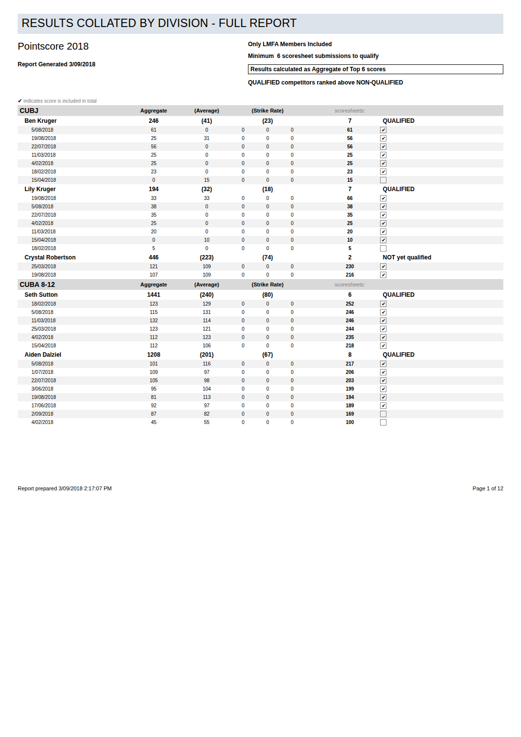RESULTS COLLATED BY DIVISION - FULL REPORT
Pointscore 2018
Report Generated 3/09/2018
Only LMFA Members Included
Minimum 6 scoresheet submissions to qualify
Results calculated as Aggregate of Top 6 scores
QUALIFIED competitors ranked above NON-QUALIFIED
✔ indicates score is included in total
| CUBJ | Aggregate | (Average) | (Strike Rate) | | | scoresheets: | |
| Ben Kruger | 246 | (41) | (23) | | | 7 | QUALIFIED |
| 5/08/2018 | 61 | 0 | 0 | 0 | 0 | | | 61 | | |
| 19/08/2018 | 25 | 31 | 0 | 0 | 0 | | | 56 | | |
| 22/07/2018 | 56 | 0 | 0 | 0 | 0 | | | 56 | | |
| 11/03/2018 | 25 | 0 | 0 | 0 | 0 | | | 25 | | |
| 4/02/2018 | 25 | 0 | 0 | 0 | 0 | | | 25 | | |
| 18/02/2018 | 23 | 0 | 0 | 0 | 0 | | | 23 | | |
| 15/04/2018 | 0 | 15 | 0 | 0 | 0 | | | 15 | | |
| Lily Kruger | 194 | (32) | (18) | | | 7 | QUALIFIED |
| 19/08/2018 | 33 | 33 | 0 | 0 | 0 | | | 66 | | |
| 5/08/2018 | 38 | 0 | 0 | 0 | 0 | | | 38 | | |
| 22/07/2018 | 35 | 0 | 0 | 0 | 0 | | | 35 | | |
| 4/02/2018 | 25 | 0 | 0 | 0 | 0 | | | 25 | | |
| 11/03/2018 | 20 | 0 | 0 | 0 | 0 | | | 20 | | |
| 15/04/2018 | 0 | 10 | 0 | 0 | 0 | | | 10 | | |
| 18/02/2018 | 5 | 0 | 0 | 0 | 0 | | | 5 | | |
| Crystal Robertson | 446 | (223) | (74) | | | 2 | NOT yet qualified |
| 25/03/2018 | 121 | 109 | 0 | 0 | 0 | | | 230 | | |
| 19/08/2018 | 107 | 109 | 0 | 0 | 0 | | | 216 | | |
| CUBA 8-12 | Aggregate | (Average) | (Strike Rate) | | | scoresheets: | |
| Seth Sutton | 1441 | (240) | (80) | | | 6 | QUALIFIED |
| 18/02/2018 | 123 | 129 | 0 | 0 | 0 | | | 252 | | |
| 5/08/2018 | 115 | 131 | 0 | 0 | 0 | | | 246 | | |
| 11/03/2018 | 132 | 114 | 0 | 0 | 0 | | | 246 | | |
| 25/03/2018 | 123 | 121 | 0 | 0 | 0 | | | 244 | | |
| 4/02/2018 | 112 | 123 | 0 | 0 | 0 | | | 235 | | |
| 15/04/2018 | 112 | 106 | 0 | 0 | 0 | | | 218 | | |
| Aiden Dalziel | 1208 | (201) | (67) | | | 8 | QUALIFIED |
| 5/08/2018 | 101 | 116 | 0 | 0 | 0 | | | 217 | | |
| 1/07/2018 | 109 | 97 | 0 | 0 | 0 | | | 206 | | |
| 22/07/2018 | 105 | 98 | 0 | 0 | 0 | | | 203 | | |
| 3/06/2018 | 95 | 104 | 0 | 0 | 0 | | | 199 | | |
| 19/08/2018 | 81 | 113 | 0 | 0 | 0 | | | 194 | | |
| 17/06/2018 | 92 | 97 | 0 | 0 | 0 | | | 189 | | |
| 2/09/2018 | 87 | 82 | 0 | 0 | 0 | | | 169 | | |
| 4/02/2018 | 45 | 55 | 0 | 0 | 0 | | | 100 | | |
Report prepared 3/09/2018 2:17:07 PM Page 1 of 12